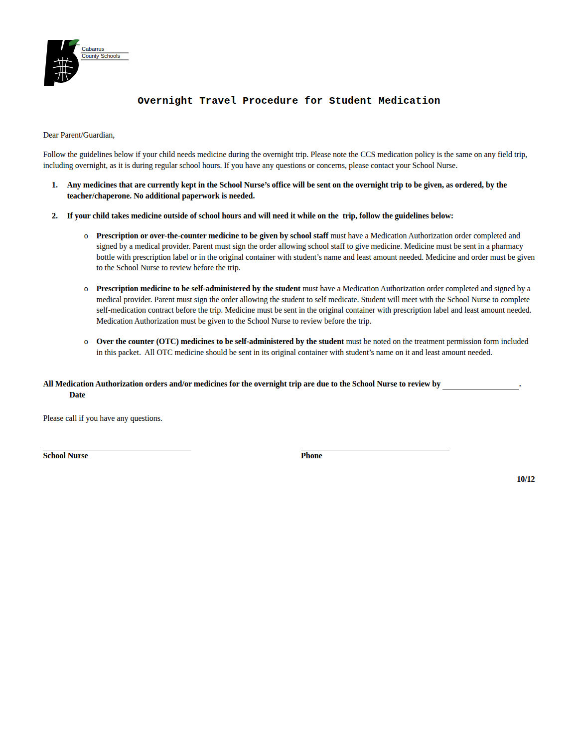Cabarrus County Schools
Overnight Travel Procedure for Student Medication
Dear Parent/Guardian,
Follow the guidelines below if your child needs medicine during the overnight trip. Please note the CCS medication policy is the same on any field trip, including overnight, as it is during regular school hours. If you have any questions or concerns, please contact your School Nurse.
Any medicines that are currently kept in the School Nurse’s office will be sent on the overnight trip to be given, as ordered, by the teacher/chaperone. No additional paperwork is needed.
If your child takes medicine outside of school hours and will need it while on the trip, follow the guidelines below:
Prescription or over-the-counter medicine to be given by school staff must have a Medication Authorization order completed and signed by a medical provider. Parent must sign the order allowing school staff to give medicine. Medicine must be sent in a pharmacy bottle with prescription label or in the original container with student’s name and least amount needed. Medicine and order must be given to the School Nurse to review before the trip.
Prescription medicine to be self-administered by the student must have a Medication Authorization order completed and signed by a medical provider. Parent must sign the order allowing the student to self medicate. Student will meet with the School Nurse to complete self-medication contract before the trip. Medicine must be sent in the original container with prescription label and least amount needed. Medication Authorization must be given to the School Nurse to review before the trip.
Over the counter (OTC) medicines to be self-administered by the student must be noted on the treatment permission form included in this packet. All OTC medicine should be sent in its original container with student’s name on it and least amount needed.
All Medication Authorization orders and/or medicines for the overnight trip are due to the School Nurse to review by .
Date
Please call if you have any questions.
| School Nurse | | Phone |
10/12